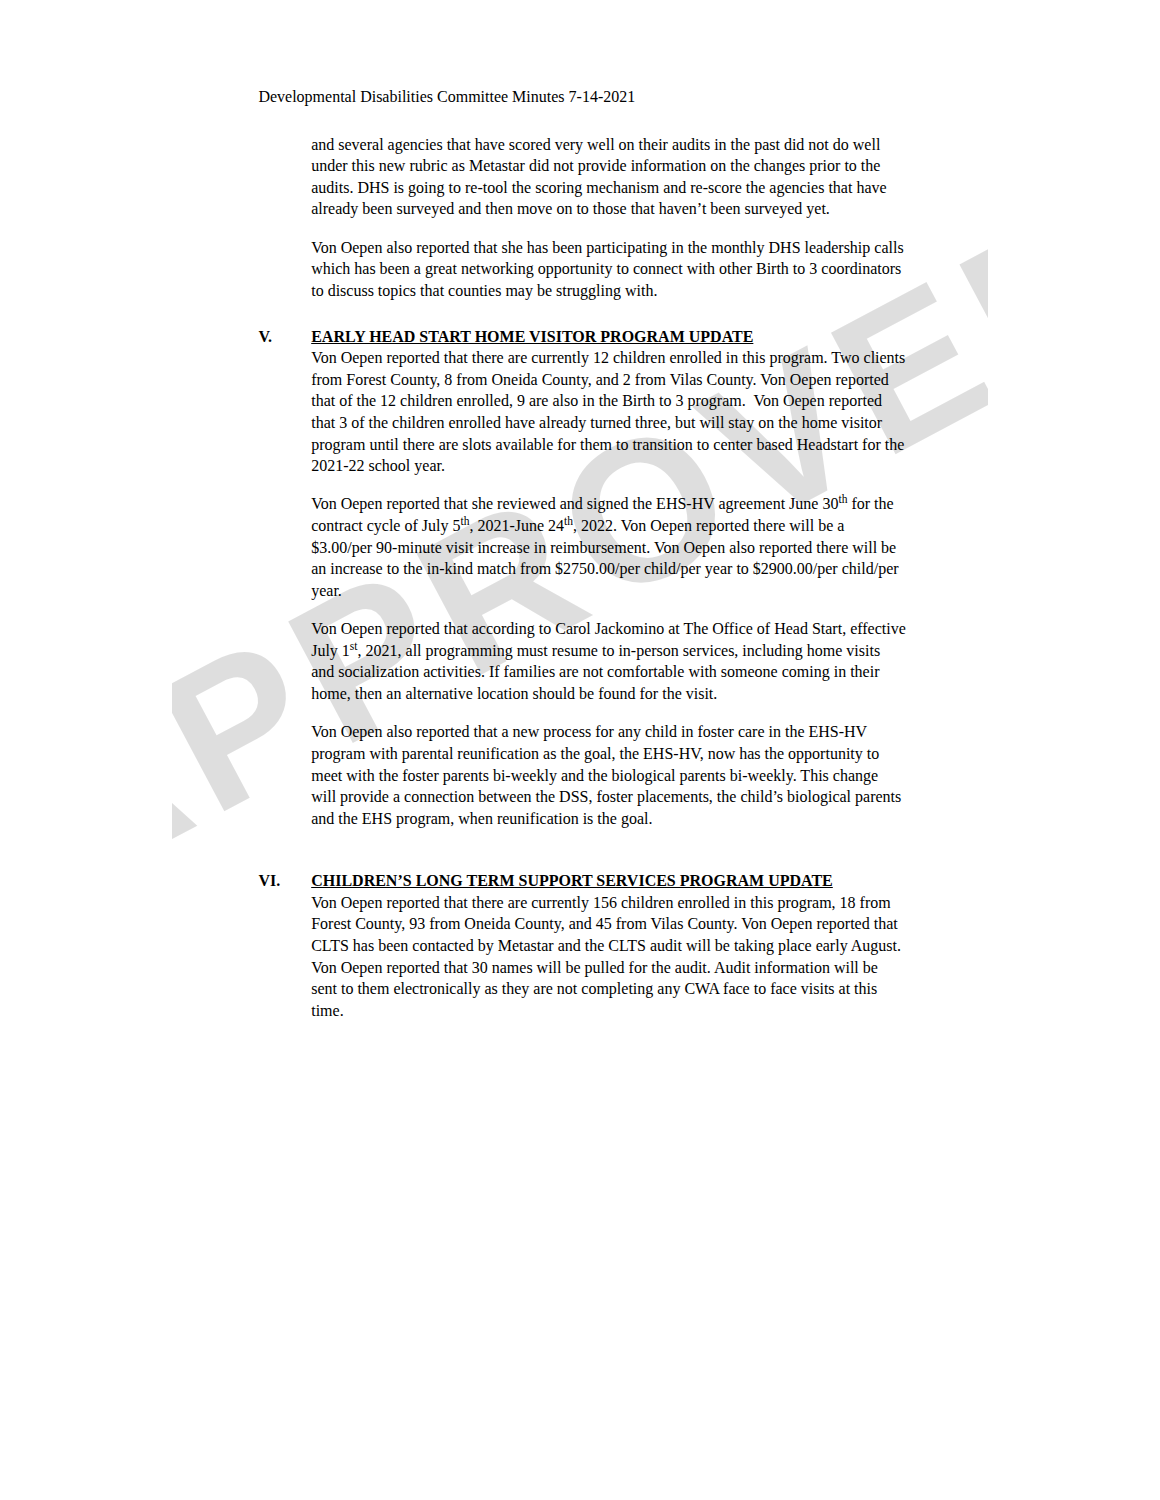APPROVED
Developmental Disabilities Committee Minutes 7-14-2021
and several agencies that have scored very well on their audits in the past did not do well under this new rubric as Metastar did not provide information on the changes prior to the audits. DHS is going to re-tool the scoring mechanism and re-score the agencies that have already been surveyed and then move on to those that haven’t been surveyed yet.
Von Oepen also reported that she has been participating in the monthly DHS leadership calls which has been a great networking opportunity to connect with other Birth to 3 coordinators to discuss topics that counties may be struggling with.
V.
EARLY HEAD START HOME VISITOR PROGRAM UPDATE
Von Oepen reported that there are currently 12 children enrolled in this program. Two clients from Forest County, 8 from Oneida County, and 2 from Vilas County. Von Oepen reported that of the 12 children enrolled, 9 are also in the Birth to 3 program. Von Oepen reported that 3 of the children enrolled have already turned three, but will stay on the home visitor program until there are slots available for them to transition to center based Headstart for the 2021-22 school year.
Von Oepen reported that she reviewed and signed the EHS-HV agreement June 30th for the contract cycle of July 5th, 2021-June 24th, 2022. Von Oepen reported there will be a $3.00/per 90-minute visit increase in reimbursement. Von Oepen also reported there will be an increase to the in-kind match from $2750.00/per child/per year to $2900.00/per child/per year.
Von Oepen reported that according to Carol Jackomino at The Office of Head Start, effective July 1st, 2021, all programming must resume to in-person services, including home visits and socialization activities. If families are not comfortable with someone coming in their home, then an alternative location should be found for the visit.
Von Oepen also reported that a new process for any child in foster care in the EHS-HV program with parental reunification as the goal, the EHS-HV, now has the opportunity to meet with the foster parents bi-weekly and the biological parents bi-weekly. This change will provide a connection between the DSS, foster placements, the child’s biological parents and the EHS program, when reunification is the goal.
VI.
CHILDREN’S LONG TERM SUPPORT SERVICES PROGRAM UPDATE
Von Oepen reported that there are currently 156 children enrolled in this program, 18 from Forest County, 93 from Oneida County, and 45 from Vilas County. Von Oepen reported that CLTS has been contacted by Metastar and the CLTS audit will be taking place early August. Von Oepen reported that 30 names will be pulled for the audit. Audit information will be sent to them electronically as they are not completing any CWA face to face visits at this time.